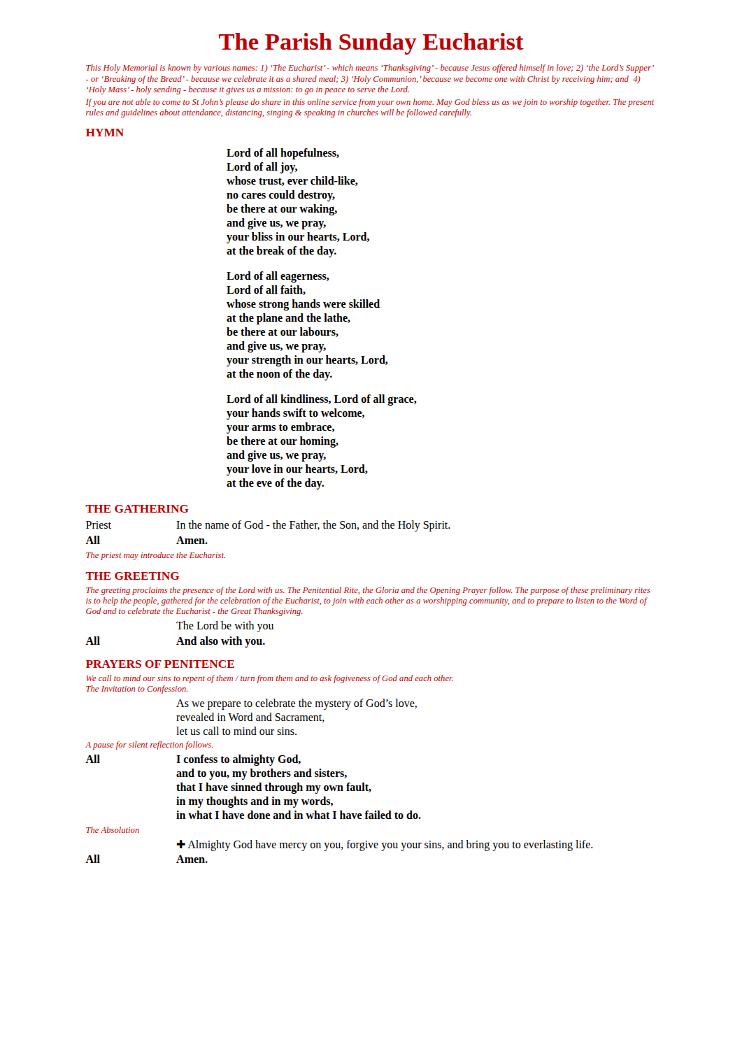The Parish Sunday Eucharist
This Holy Memorial is known by various names: 1) ‘The Eucharist’ - which means ‘Thanksgiving’ - because Jesus offered himself in love; 2) ‘the Lord’s Supper’ - or ‘Breaking of the Bread’ - because we celebrate it as a shared meal; 3) ‘Holy Communion,’ because we become one with Christ by receiving him; and 4) ‘Holy Mass’ - holy sending - because it gives us a mission: to go in peace to serve the Lord.
If you are not able to come to St John’s please do share in this online service from your own home. May God bless us as we join to worship together. The present rules and guidelines about attendance, distancing, singing & speaking in churches will be followed carefully.
Hymn
Lord of all hopefulness,
Lord of all joy,
whose trust, ever child-like,
no cares could destroy,
be there at our waking,
and give us, we pray,
your bliss in our hearts, Lord,
at the break of the day.
Lord of all eagerness,
Lord of all faith,
whose strong hands were skilled
at the plane and the lathe,
be there at our labours,
and give us, we pray,
your strength in our hearts, Lord,
at the noon of the day.
Lord of all kindliness, Lord of all grace,
your hands swift to welcome,
your arms to embrace,
be there at our homing,
and give us, we pray,
your love in our hearts, Lord,
at the eve of the day.
The Gathering
| Priest | In the name of God - the Father, the Son, and the Holy Spirit. |
| All | Amen. |
The priest may introduce the Eucharist.
The Greeting
The greeting proclaims the presence of the Lord with us. The Penitential Rite, the Gloria and the Opening Prayer follow. The purpose of these preliminary rites is to help the people, gathered for the celebration of the Eucharist, to join with each other as a worshipping community, and to prepare to listen to the Word of God and to celebrate the Eucharist - the Great Thanksgiving.
| | The Lord be with you |
| All | And also with you. |
Prayers of Penitence
We call to mind our sins to repent of them / turn from them and to ask fogiveness of God and each other.
The Invitation to Confession.
As we prepare to celebrate the mystery of God’s love,
revealed in Word and Sacrament,
let us call to mind our sins.
A pause for silent reflection follows.
| All | I confess to almighty God, and to you, my brothers and sisters, that I have sinned through my own fault, in my thoughts and in my words, in what I have done and in what I have failed to do. |
The Absolution
| | ✚ Almighty God have mercy on you, forgive you your sins, and bring you to everlasting life. |
| All | Amen. |